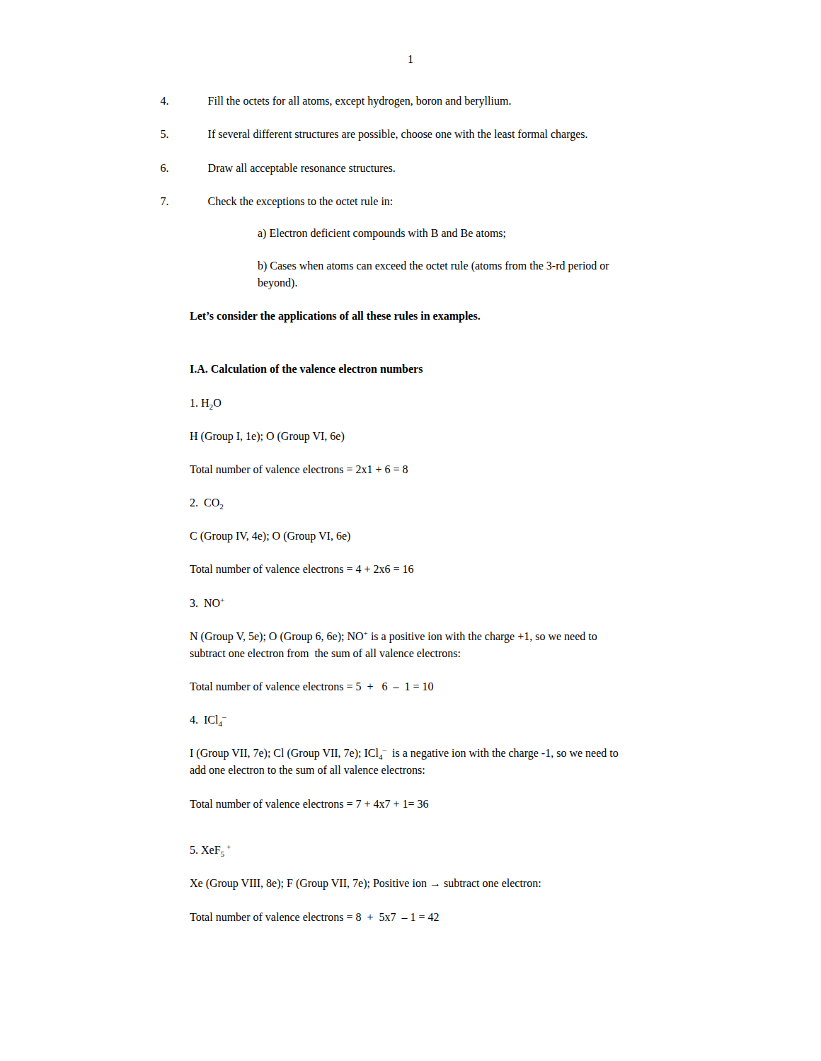1
4. Fill the octets for all atoms, except hydrogen, boron and beryllium.
5. If several different structures are possible, choose one with the least formal charges.
6. Draw all acceptable resonance structures.
7. Check the exceptions to the octet rule in:
a) Electron deficient compounds with B and Be atoms;
b) Cases when atoms can exceed the octet rule (atoms from the 3-rd period or beyond).
Let’s consider the applications of all these rules in examples.
I.A. Calculation of the valence electron numbers
1. H2O
H (Group I, 1e); O (Group VI, 6e)
Total number of valence electrons = 2x1 + 6 = 8
2. CO2
C (Group IV, 4e); O (Group VI, 6e)
Total number of valence electrons = 4 + 2x6 = 16
3. NO+
N (Group V, 5e); O (Group 6, 6e); NO+ is a positive ion with the charge +1, so we need to subtract one electron from the sum of all valence electrons:
Total number of valence electrons = 5 + 6 – 1 = 10
4. ICl4–
I (Group VII, 7e); Cl (Group VII, 7e); ICl4– is a negative ion with the charge -1, so we need to add one electron to the sum of all valence electrons:
Total number of valence electrons = 7 + 4x7 + 1= 36
5. XeF5 +
Xe (Group VIII, 8e); F (Group VII, 7e); Positive ion → subtract one electron:
Total number of valence electrons = 8 + 5x7 – 1 = 42